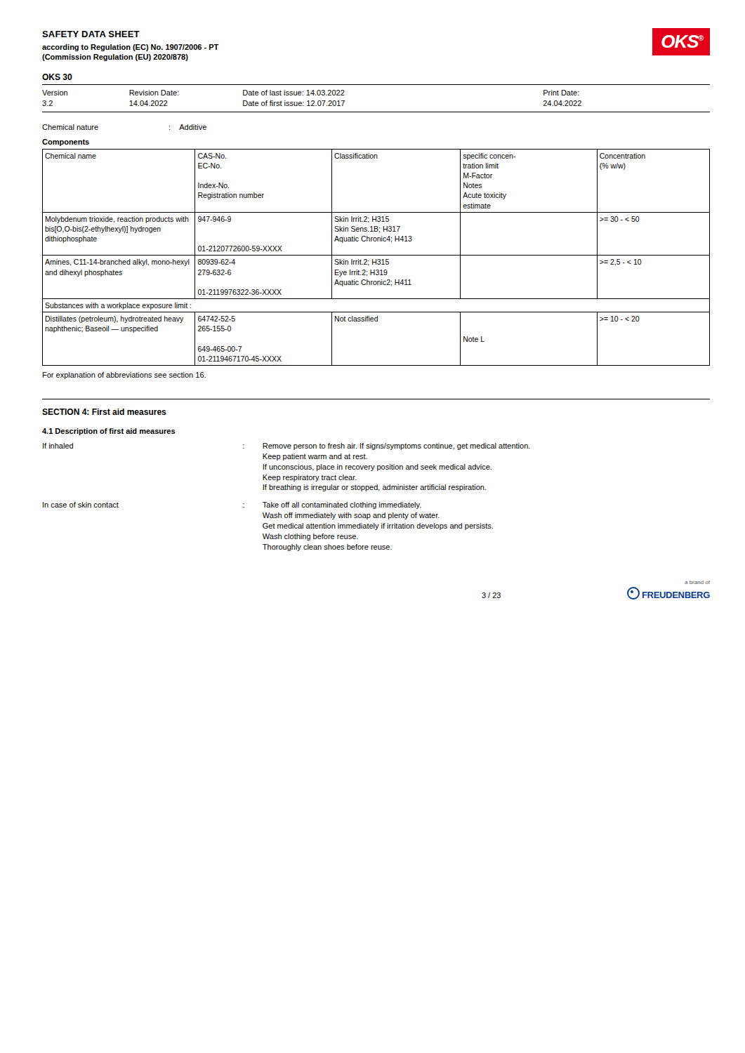SAFETY DATA SHEET
according to Regulation (EC) No. 1907/2006 - PT
(Commission Regulation (EU) 2020/878)
OKS®
OKS 30
| Version 3.2 | Revision Date: 14.04.2022 | Date of last issue: 14.03.2022 Date of first issue: 12.07.2017 | Print Date: 24.04.2022 |
Chemical nature: Additive
Components
| Chemical name | CAS-No. EC-No. Index-No. Registration number | Classification | specific concen- tration limit M-Factor Notes Acute toxicity estimate | Concentration (% w/w) |
| --- | --- | --- | --- | --- |
| Molybdenum trioxide, reaction products with bis[O,O-bis(2-ethylhexyl)] hydrogen dithiophosphate | 947-946-9 01-2120772600-59-XXXX | Skin Irrit.2; H315 Skin Sens.1B; H317 Aquatic Chronic4; H413 | | >= 30 - < 50 |
| Amines, C11-14-branched alkyl, mono-hexyl and dihexyl phosphates | 80939-62-4 279-632-6 01-2119976322-36-XXXX | Skin Irrit.2; H315 Eye Irrit.2; H319 Aquatic Chronic2; H411 | | >= 2,5 - < 10 |
| Substances with a workplace exposure limit : |
| Distillates (petroleum), hydrotreated heavy naphthenic; Baseoil — unspecified | 64742-52-5 265-155-0 649-465-00-7 01-2119467170-45-XXXX | Not classified | Note L | >= 10 - < 20 |
For explanation of abbreviations see section 16.
SECTION 4: First aid measures
4.1 Description of first aid measures
| If inhaled | : | Remove person to fresh air. If signs/symptoms continue, get medical attention. Keep patient warm and at rest. If unconscious, place in recovery position and seek medical advice. Keep respiratory tract clear. If breathing is irregular or stopped, administer artificial respiration. |
| In case of skin contact | : | Take off all contaminated clothing immediately. Wash off immediately with soap and plenty of water. Get medical attention immediately if irritation develops and persists. Wash clothing before reuse. Thoroughly clean shoes before reuse. |
3 / 23
a brand of
FREUDENBERG